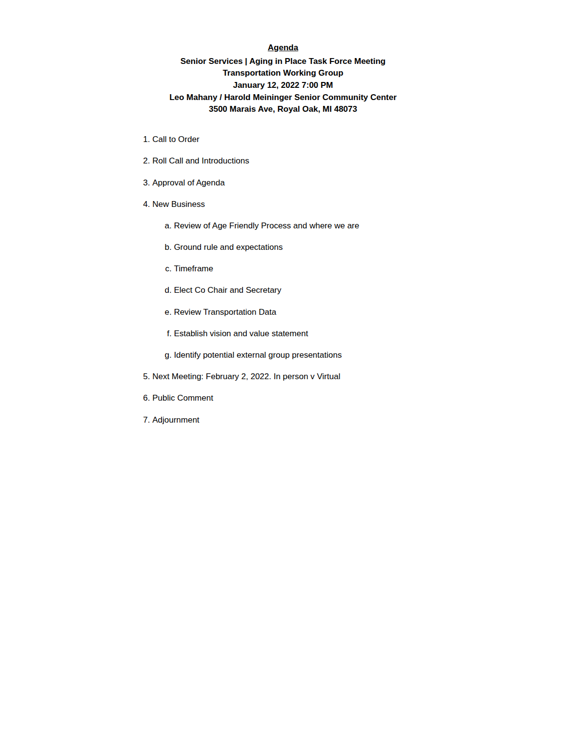Agenda Senior Services | Aging in Place Task Force Meeting Transportation Working Group January 12, 2022 7:00 PM Leo Mahany / Harold Meininger Senior Community Center 3500 Marais Ave, Royal Oak, MI 48073
Call to Order
Roll Call and Introductions
Approval of Agenda
New Business
Review of Age Friendly Process and where we are
Ground rule and expectations
Timeframe
Elect Co Chair and Secretary
Review Transportation Data
Establish vision and value statement
Identify potential external group presentations
Next Meeting: February 2, 2022. In person v Virtual
Public Comment
Adjournment